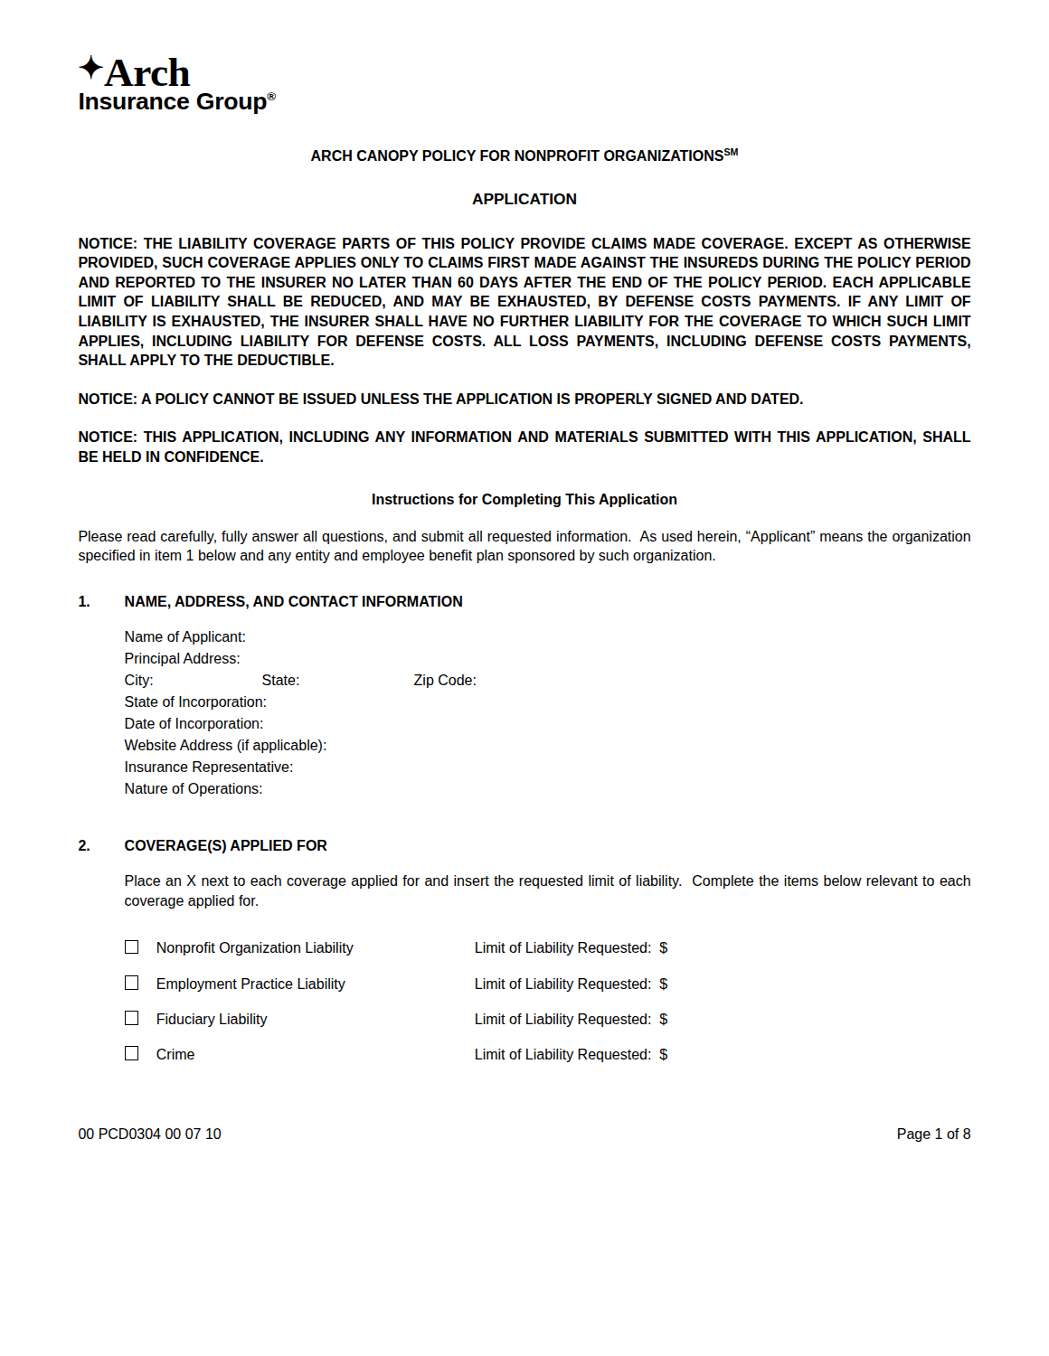✦Arch
Insurance Group®
Arch Canopy Policy for Nonprofit OrganizationsSM
Application
Notice: The liability coverage parts of this policy provide claims made coverage. Except as otherwise provided, such coverage applies only to claims first made against the insureds during the policy period and reported to the insurer no later than 60 days after the end of the policy period. Each applicable limit of liability shall be reduced, and may be exhausted, by defense costs payments. If any limit of liability is exhausted, the insurer shall have no further liability for the coverage to which such limit applies, including liability for defense costs. All loss payments, including defense costs payments, shall apply to the deductible.
Notice: A policy cannot be issued unless the application is properly signed and dated.
Notice: This application, including any information and materials submitted with this application, shall be held in confidence.
Instructions for Completing This Application
Please read carefully, fully answer all questions, and submit all requested information. As used herein, “Applicant” means the organization specified in item 1 below and any entity and employee benefit plan sponsored by such organization.
1. Name, Address, and Contact Information
Name of Applicant:
Principal Address:
City: State: Zip Code:
State of Incorporation:
Date of Incorporation:
Website Address (if applicable):
Insurance Representative:
Nature of Operations:
2. Coverage(s) Applied For
Place an X next to each coverage applied for and insert the requested limit of liability. Complete the items below relevant to each coverage applied for.
| | Nonprofit Organization Liability | Limit of Liability Requested: $ |
| | Employment Practice Liability | Limit of Liability Requested: $ |
| | Fiduciary Liability | Limit of Liability Requested: $ |
| | Crime | Limit of Liability Requested: $ |
00 PCD0304 00 07 10 Page 1 of 8